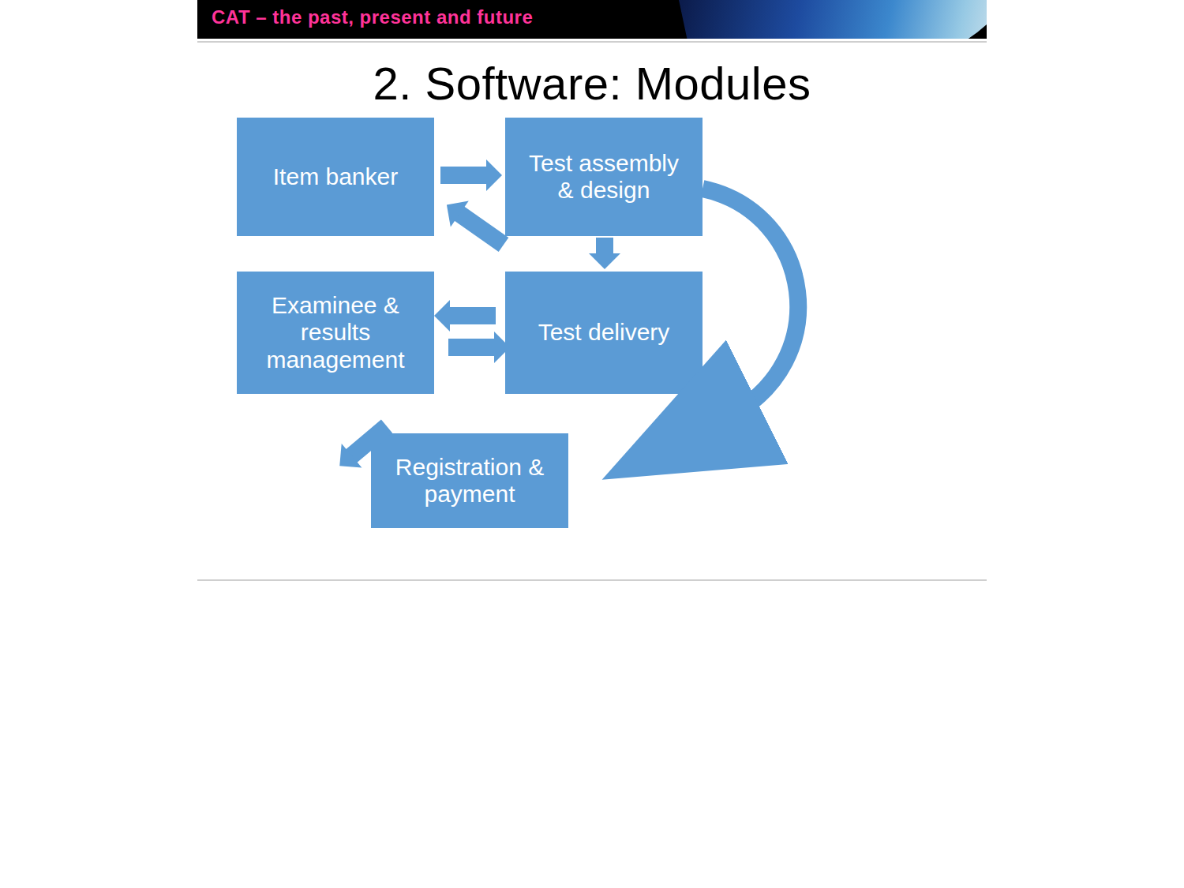CAT – the past, present and future
2. Software: Modules
Item banker
Test assembly
& design
Examinee &
results
management
Test delivery
Registration &
payment